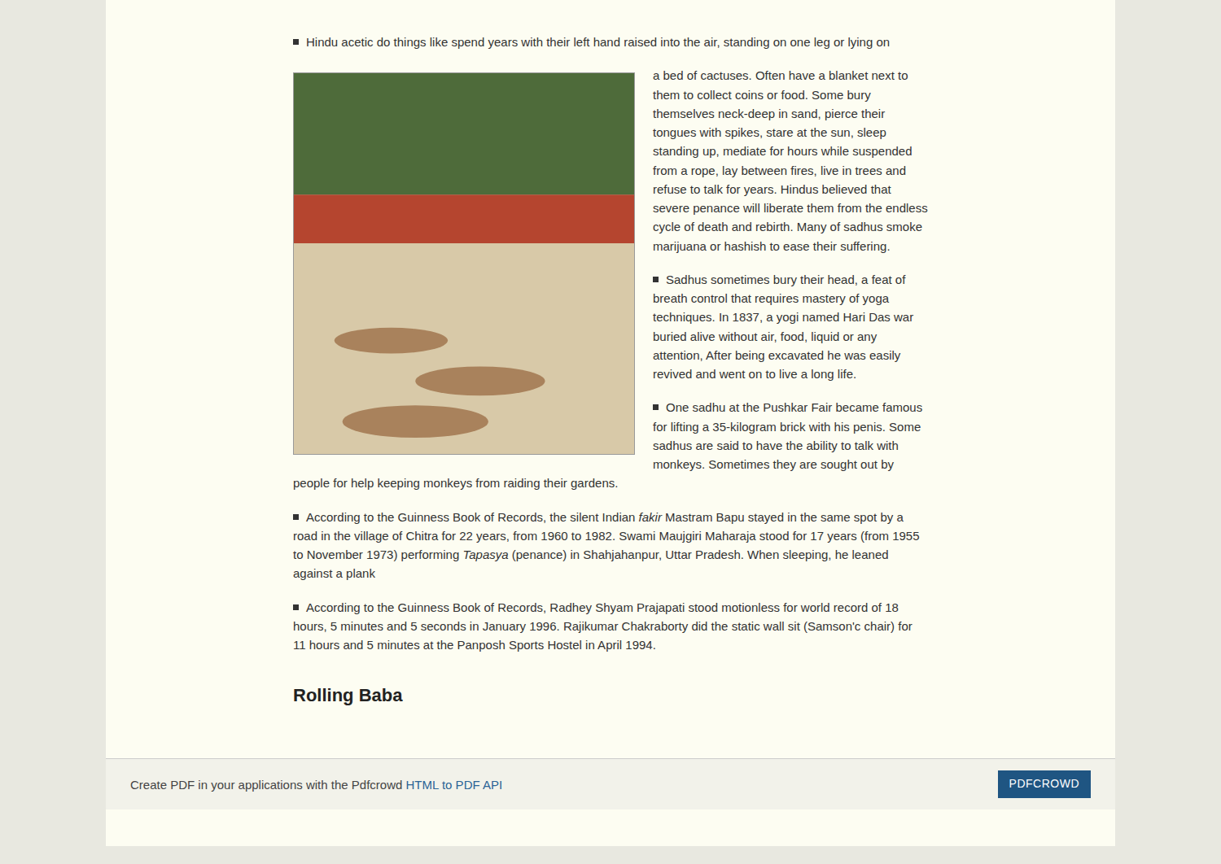Hindu acetic do things like spend years with their left hand raised into the air, standing on one leg or lying on
a bed of cactuses. Often have a blanket next to them to collect coins or food. Some bury themselves neck-deep in sand, pierce their tongues with spikes, stare at the sun, sleep standing up, mediate for hours while suspended from a rope, lay between fires, live in trees and refuse to talk for years. Hindus believed that severe penance will liberate them from the endless cycle of death and rebirth. Many of sadhus smoke marijuana or hashish to ease their suffering.
Sadhus sometimes bury their head, a feat of breath control that requires mastery of yoga techniques. In 1837, a yogi named Hari Das war buried alive without air, food, liquid or any attention, After being excavated he was easily revived and went on to live a long life.
One sadhu at the Pushkar Fair became famous for lifting a 35-kilogram brick with his penis. Some sadhus are said to have the ability to talk with monkeys. Sometimes they are sought out by people for help keeping monkeys from raiding their gardens.
According to the Guinness Book of Records, the silent Indian fakir Mastram Bapu stayed in the same spot by a road in the village of Chitra for 22 years, from 1960 to 1982. Swami Maujgiri Maharaja stood for 17 years (from 1955 to November 1973) performing Tapasya (penance) in Shahjahanpur, Uttar Pradesh. When sleeping, he leaned against a plank
According to the Guinness Book of Records, Radhey Shyam Prajapati stood motionless for world record of 18 hours, 5 minutes and 5 seconds in January 1996. Rajikumar Chakraborty did the static wall sit (Samson'c chair) for 11 hours and 5 minutes at the Panposh Sports Hostel in April 1994.
Rolling Baba
Create PDF in your applications with the Pdfcrowd HTML to PDF API
PDFCROWD